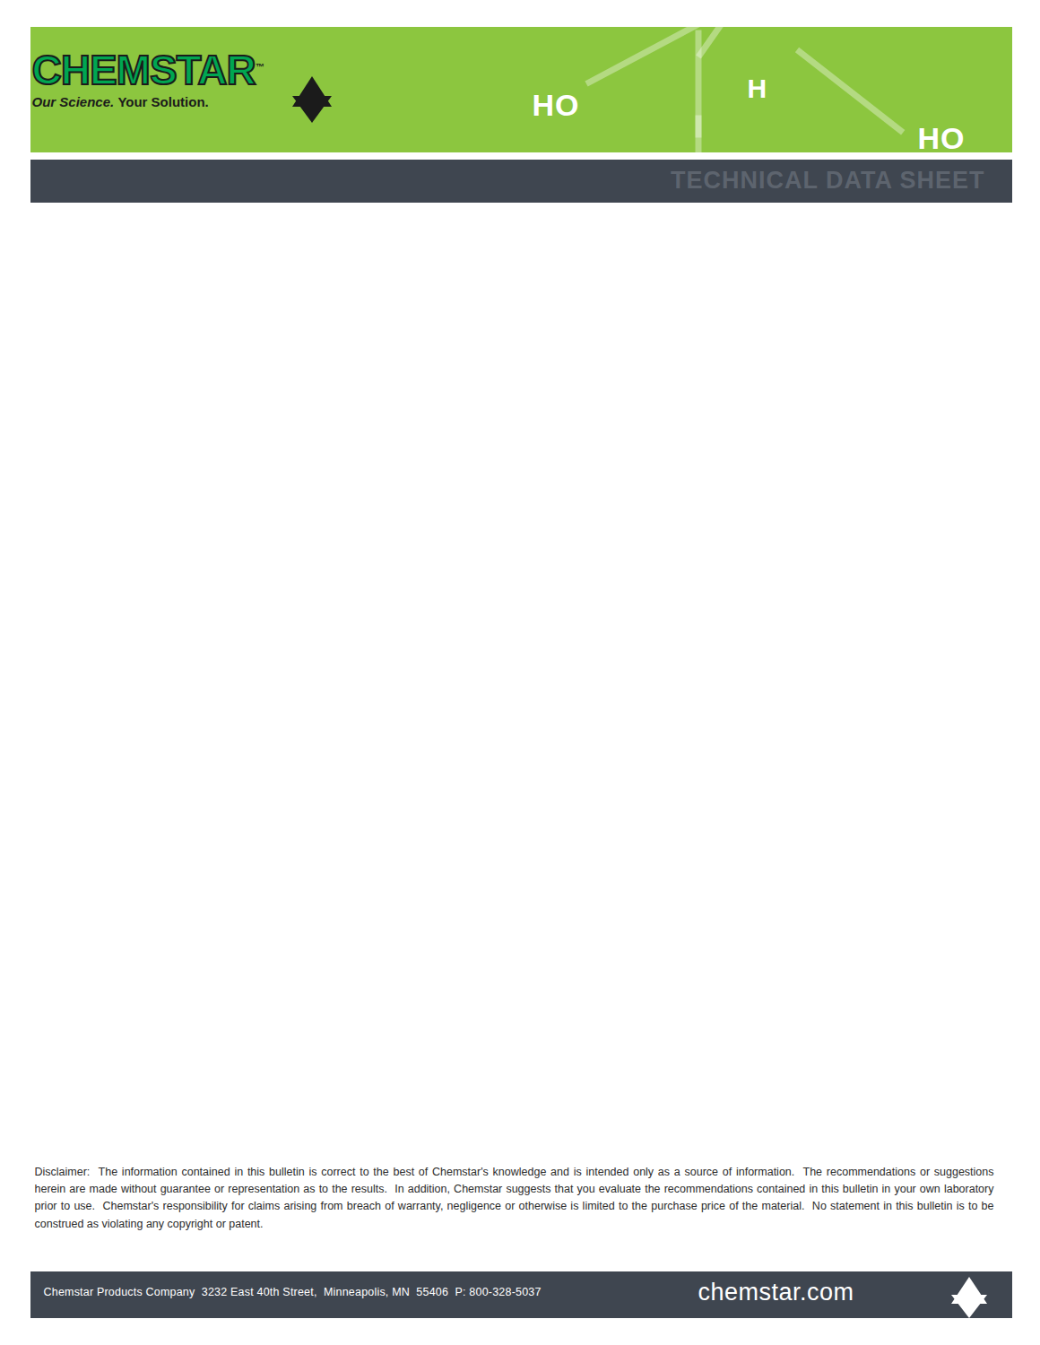HO
H
HO
CHEMSTAR™
Our Science. Your Solution.
TECHNICAL DATA SHEET
Disclaimer: The information contained in this bulletin is correct to the best of Chemstar's knowledge and is intended only as a source of information. The recommendations or suggestions herein are made without guarantee or representation as to the results. In addition, Chemstar suggests that you evaluate the recommendations contained in this bulletin in your own laboratory prior to use. Chemstar's responsibility for claims arising from breach of warranty, negligence or otherwise is limited to the purchase price of the material. No statement in this bulletin is to be construed as violating any copyright or patent.
Chemstar Products Company 3232 East 40th Street, Minneapolis, MN 55406 P: 800-328-5037
chemstar.com